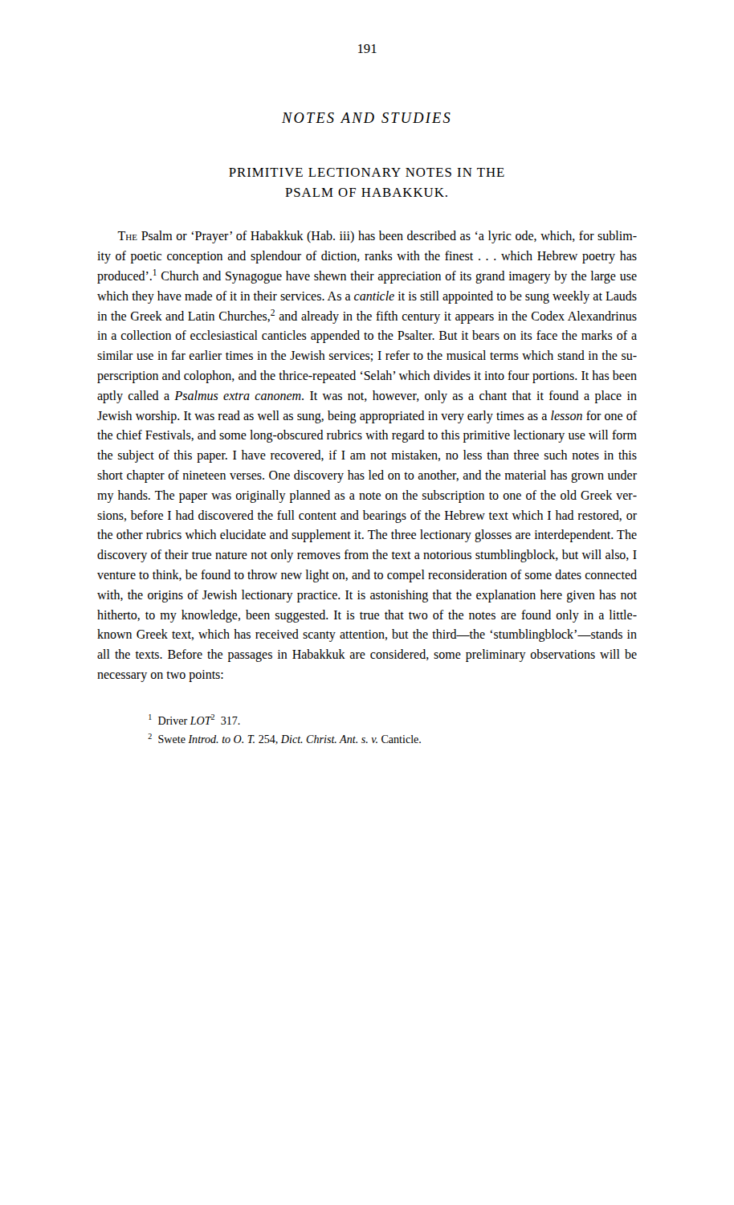191
NOTES AND STUDIES
PRIMITIVE LECTIONARY NOTES IN THE
PSALM OF HABAKKUK.
The Psalm or ‘Prayer’ of Habakkuk (Hab. iii) has been described as ‘a lyric ode, which, for sublimity of poetic conception and splendour of diction, ranks with the finest . . . which Hebrew poetry has produced’.1 Church and Synagogue have shewn their appreciation of its grand imagery by the large use which they have made of it in their services. As a canticle it is still appointed to be sung weekly at Lauds in the Greek and Latin Churches,2 and already in the fifth century it appears in the Codex Alexandrinus in a collection of ecclesiastical canticles appended to the Psalter. But it bears on its face the marks of a similar use in far earlier times in the Jewish services; I refer to the musical terms which stand in the superscription and colophon, and the thrice-repeated ‘Selah’ which divides it into four portions. It has been aptly called a Psalmus extra canonem. It was not, however, only as a chant that it found a place in Jewish worship. It was read as well as sung, being appropriated in very early times as a lesson for one of the chief Festivals, and some long-obscured rubrics with regard to this primitive lectionary use will form the subject of this paper. I have recovered, if I am not mistaken, no less than three such notes in this short chapter of nineteen verses. One discovery has led on to another, and the material has grown under my hands. The paper was originally planned as a note on the subscription to one of the old Greek versions, before I had discovered the full content and bearings of the Hebrew text which I had restored, or the other rubrics which elucidate and supplement it. The three lectionary glosses are interdependent. The discovery of their true nature not only removes from the text a notorious stumblingblock, but will also, I venture to think, be found to throw new light on, and to compel reconsideration of some dates connected with, the origins of Jewish lectionary practice. It is astonishing that the explanation here given has not hitherto, to my knowledge, been suggested. It is true that two of the notes are found only in a little-known Greek text, which has received scanty attention, but the third—the ‘stumblingblock’—stands in all the texts. Before the passages in Habakkuk are considered, some preliminary observations will be necessary on two points:
1 Driver LOT2 317.
2 Swete Introd. to O. T. 254, Dict. Christ. Ant. s. v. Canticle.